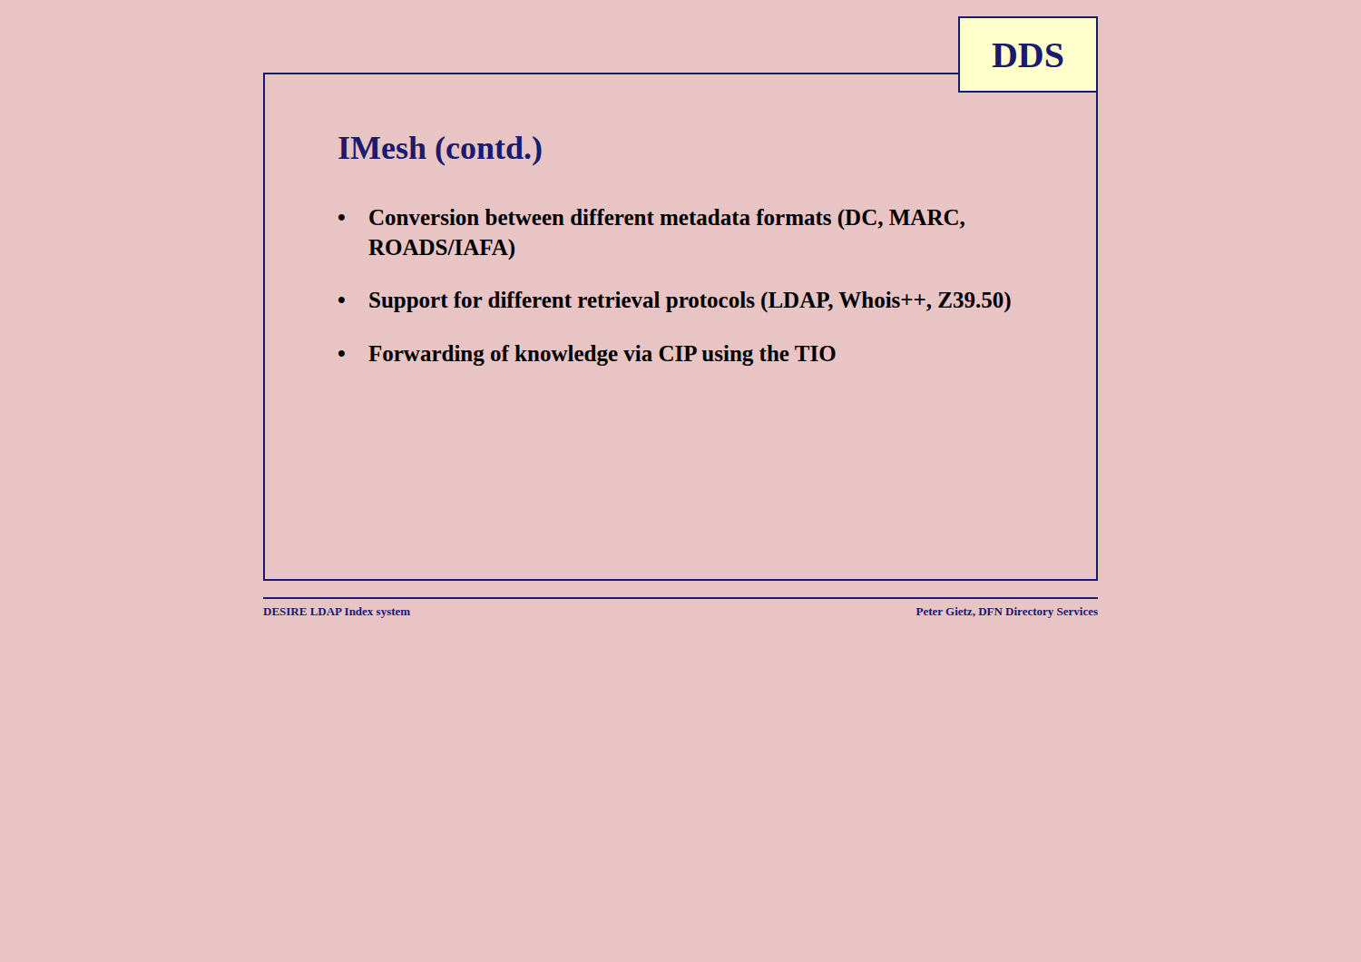DDS
IMesh (contd.)
Conversion between different metadata formats (DC, MARC, ROADS/IAFA)
Support for different retrieval protocols (LDAP, Whois++, Z39.50)
Forwarding of knowledge via CIP using the TIO
DESIRE LDAP Index system Peter Gietz, DFN Directory Services